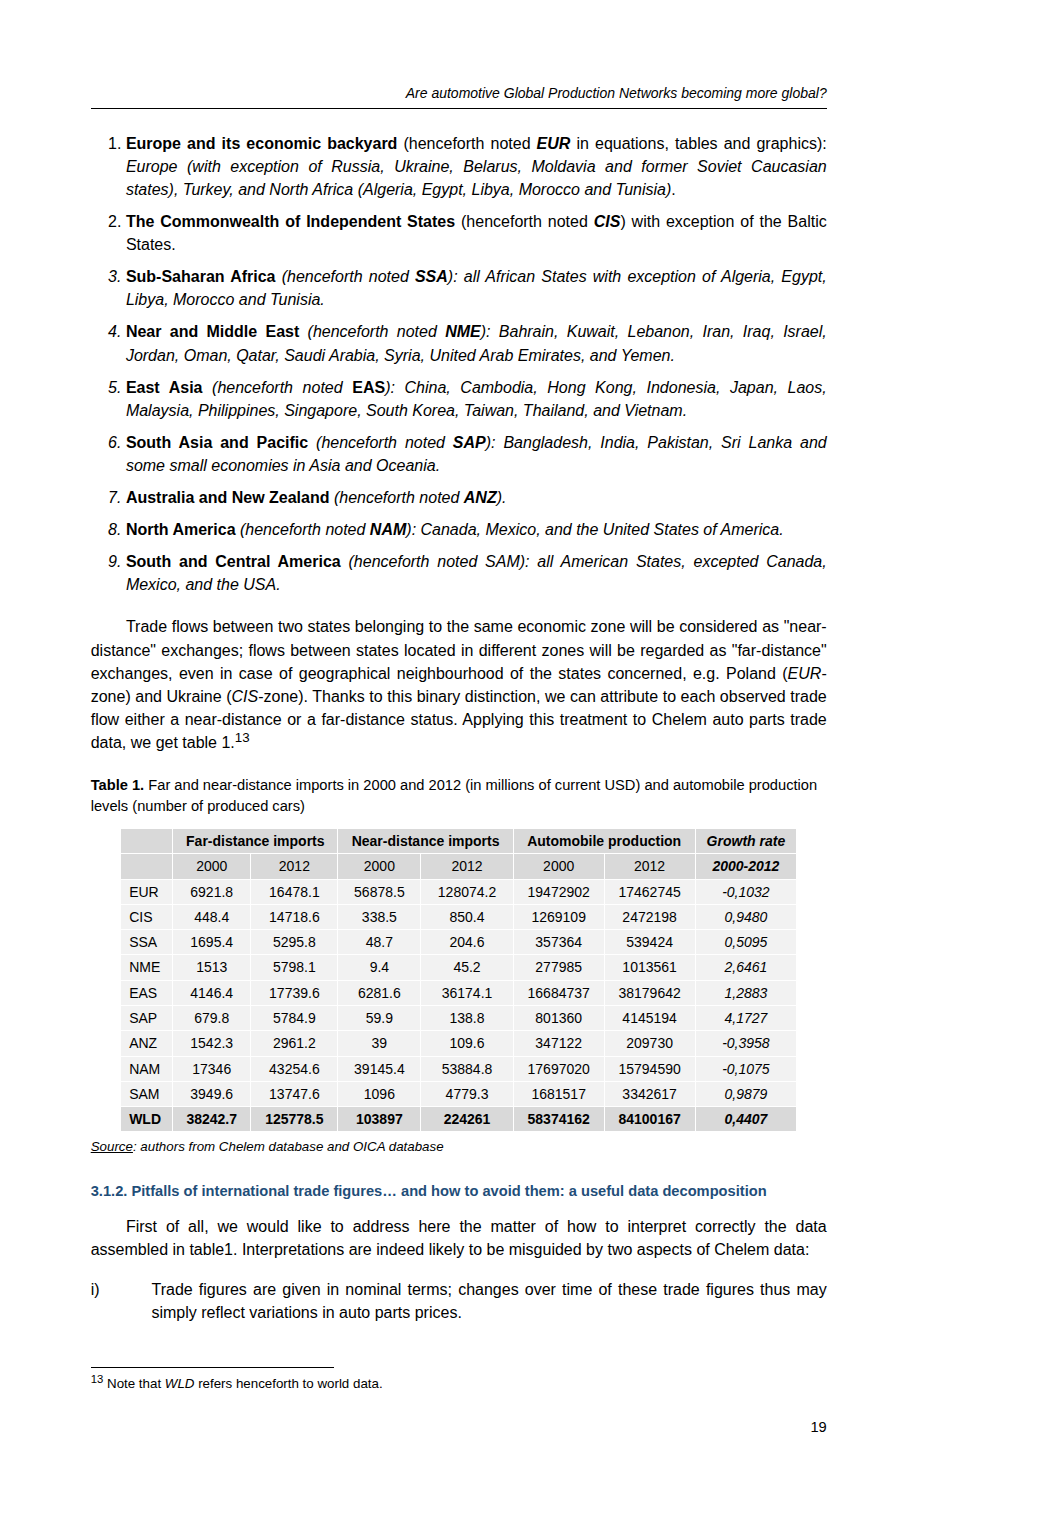Are automotive Global Production Networks becoming more global?
Europe and its economic backyard (henceforth noted EUR in equations, tables and graphics): Europe (with exception of Russia, Ukraine, Belarus, Moldavia and former Soviet Caucasian states), Turkey, and North Africa (Algeria, Egypt, Libya, Morocco and Tunisia).
The Commonwealth of Independent States (henceforth noted CIS) with exception of the Baltic States.
Sub-Saharan Africa (henceforth noted SSA): all African States with exception of Algeria, Egypt, Libya, Morocco and Tunisia.
Near and Middle East (henceforth noted NME): Bahrain, Kuwait, Lebanon, Iran, Iraq, Israel, Jordan, Oman, Qatar, Saudi Arabia, Syria, United Arab Emirates, and Yemen.
East Asia (henceforth noted EAS): China, Cambodia, Hong Kong, Indonesia, Japan, Laos, Malaysia, Philippines, Singapore, South Korea, Taiwan, Thailand, and Vietnam.
South Asia and Pacific (henceforth noted SAP): Bangladesh, India, Pakistan, Sri Lanka and some small economies in Asia and Oceania.
Australia and New Zealand (henceforth noted ANZ).
North America (henceforth noted NAM): Canada, Mexico, and the United States of America.
South and Central America (henceforth noted SAM): all American States, excepted Canada, Mexico, and the USA.
Trade flows between two states belonging to the same economic zone will be considered as "near-distance" exchanges; flows between states located in different zones will be regarded as "far-distance" exchanges, even in case of geographical neighbourhood of the states concerned, e.g. Poland (EUR-zone) and Ukraine (CIS-zone). Thanks to this binary distinction, we can attribute to each observed trade flow either a near-distance or a far-distance status. Applying this treatment to Chelem auto parts trade data, we get table 1.13
Table 1. Far and near-distance imports in 2000 and 2012 (in millions of current USD) and automobile production levels (number of produced cars)
| | Far-distance imports | Near-distance imports | Automobile production | Growth rate |
| --- | --- | --- | --- | --- |
| | 2000 | 2012 | 2000 | 2012 | 2000 | 2012 | 2000-2012 |
| EUR | 6921.8 | 16478.1 | 56878.5 | 128074.2 | 19472902 | 17462745 | -0,1032 |
| CIS | 448.4 | 14718.6 | 338.5 | 850.4 | 1269109 | 2472198 | 0,9480 |
| SSA | 1695.4 | 5295.8 | 48.7 | 204.6 | 357364 | 539424 | 0,5095 |
| NME | 1513 | 5798.1 | 9.4 | 45.2 | 277985 | 1013561 | 2,6461 |
| EAS | 4146.4 | 17739.6 | 6281.6 | 36174.1 | 16684737 | 38179642 | 1,2883 |
| SAP | 679.8 | 5784.9 | 59.9 | 138.8 | 801360 | 4145194 | 4,1727 |
| ANZ | 1542.3 | 2961.2 | 39 | 109.6 | 347122 | 209730 | -0,3958 |
| NAM | 17346 | 43254.6 | 39145.4 | 53884.8 | 17697020 | 15794590 | -0,1075 |
| SAM | 3949.6 | 13747.6 | 1096 | 4779.3 | 1681517 | 3342617 | 0,9879 |
| WLD | 38242.7 | 125778.5 | 103897 | 224261 | 58374162 | 84100167 | 0,4407 |
Source: authors from Chelem database and OICA database
3.1.2. Pitfalls of international trade figures… and how to avoid them: a useful data decomposition
First of all, we would like to address here the matter of how to interpret correctly the data assembled in table1. Interpretations are indeed likely to be misguided by two aspects of Chelem data:
i) Trade figures are given in nominal terms; changes over time of these trade figures thus may simply reflect variations in auto parts prices.
13 Note that WLD refers henceforth to world data.
19